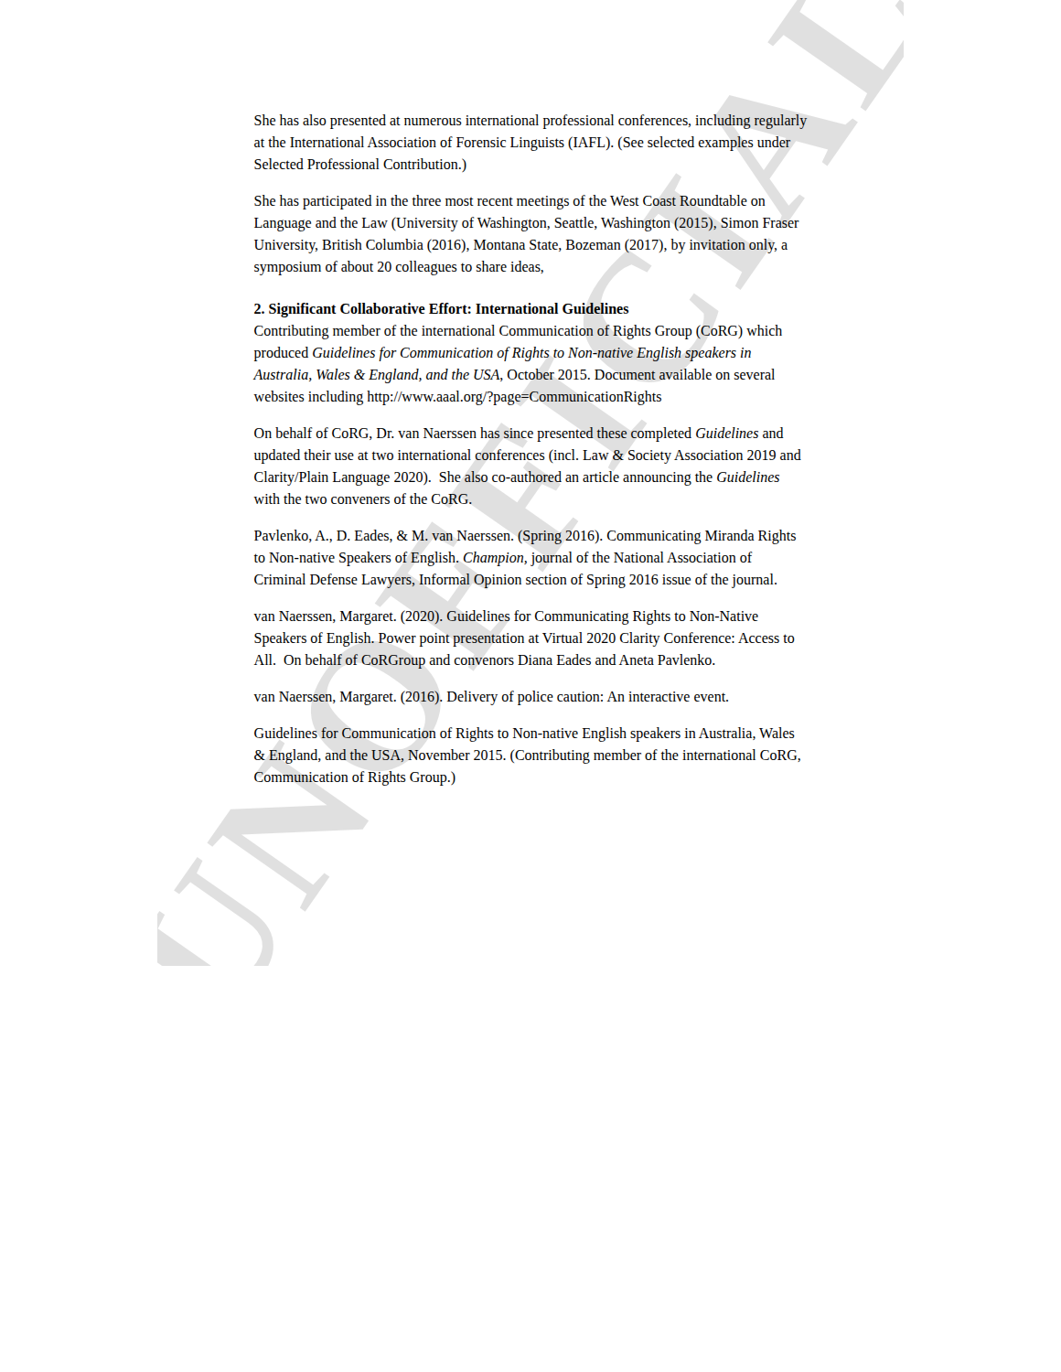UNOFFICIAL
She has also presented at numerous international professional conferences, including regularly at the International Association of Forensic Linguists (IAFL). (See selected examples under Selected Professional Contribution.)
She has participated in the three most recent meetings of the West Coast Roundtable on Language and the Law (University of Washington, Seattle, Washington (2015), Simon Fraser University, British Columbia (2016), Montana State, Bozeman (2017), by invitation only, a symposium of about 20 colleagues to share ideas,
2. Significant Collaborative Effort: International Guidelines
Contributing member of the international Communication of Rights Group (CoRG) which produced Guidelines for Communication of Rights to Non-native English speakers in Australia, Wales & England, and the USA, October 2015. Document available on several websites including http://www.aaal.org/?page=CommunicationRights
On behalf of CoRG, Dr. van Naerssen has since presented these completed Guidelines and updated their use at two international conferences (incl. Law & Society Association 2019 and Clarity/Plain Language 2020). She also co-authored an article announcing the Guidelines with the two conveners of the CoRG.
Pavlenko, A., D. Eades, & M. van Naerssen. (Spring 2016). Communicating Miranda Rights to Non-native Speakers of English. Champion, journal of the National Association of Criminal Defense Lawyers, Informal Opinion section of Spring 2016 issue of the journal.
van Naerssen, Margaret. (2020). Guidelines for Communicating Rights to Non-Native Speakers of English. Power point presentation at Virtual 2020 Clarity Conference: Access to All. On behalf of CoRGroup and convenors Diana Eades and Aneta Pavlenko.
van Naerssen, Margaret. (2016). Delivery of police caution: An interactive event.
Guidelines for Communication of Rights to Non-native English speakers in Australia, Wales & England, and the USA, November 2015. (Contributing member of the international CoRG, Communication of Rights Group.)